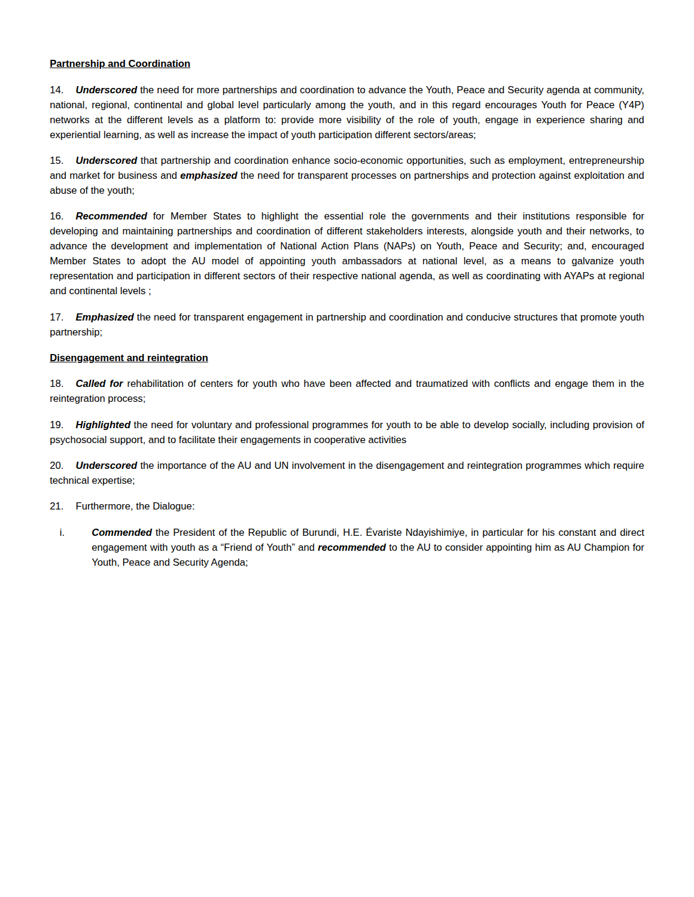Partnership and Coordination
14. Underscored the need for more partnerships and coordination to advance the Youth, Peace and Security agenda at community, national, regional, continental and global level particularly among the youth, and in this regard encourages Youth for Peace (Y4P) networks at the different levels as a platform to: provide more visibility of the role of youth, engage in experience sharing and experiential learning, as well as increase the impact of youth participation different sectors/areas;
15. Underscored that partnership and coordination enhance socio-economic opportunities, such as employment, entrepreneurship and market for business and emphasized the need for transparent processes on partnerships and protection against exploitation and abuse of the youth;
16. Recommended for Member States to highlight the essential role the governments and their institutions responsible for developing and maintaining partnerships and coordination of different stakeholders interests, alongside youth and their networks, to advance the development and implementation of National Action Plans (NAPs) on Youth, Peace and Security; and, encouraged Member States to adopt the AU model of appointing youth ambassadors at national level, as a means to galvanize youth representation and participation in different sectors of their respective national agenda, as well as coordinating with AYAPs at regional and continental levels ;
17. Emphasized the need for transparent engagement in partnership and coordination and conducive structures that promote youth partnership;
Disengagement and reintegration
18. Called for rehabilitation of centers for youth who have been affected and traumatized with conflicts and engage them in the reintegration process;
19. Highlighted the need for voluntary and professional programmes for youth to be able to develop socially, including provision of psychosocial support, and to facilitate their engagements in cooperative activities
20. Underscored the importance of the AU and UN involvement in the disengagement and reintegration programmes which require technical expertise;
21. Furthermore, the Dialogue:
i. Commended the President of the Republic of Burundi, H.E. Évariste Ndayishimiye, in particular for his constant and direct engagement with youth as a “Friend of Youth” and recommended to the AU to consider appointing him as AU Champion for Youth, Peace and Security Agenda;